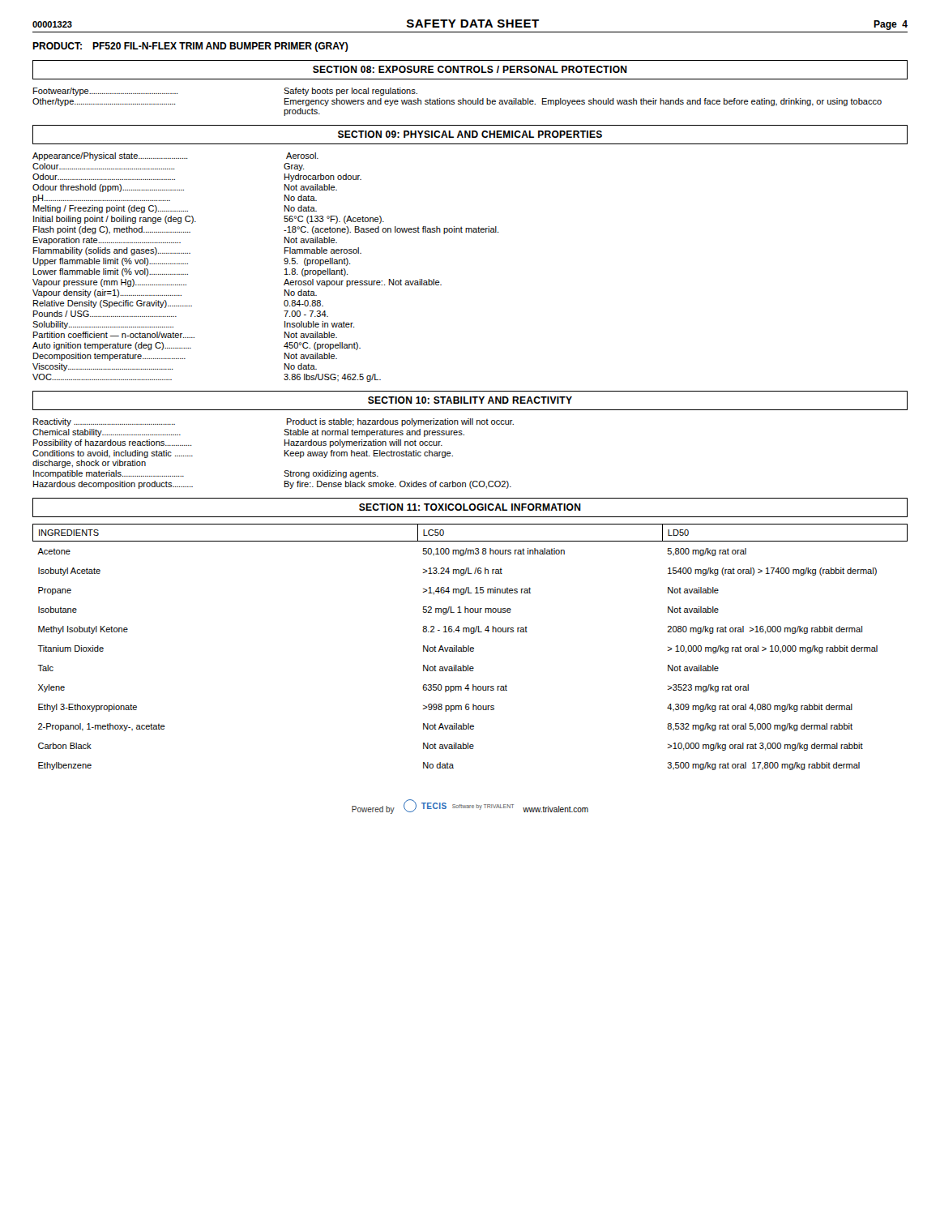00001323 SAFETY DATA SHEET Page 4
PRODUCT: PF520 FIL-N-FLEX TRIM AND BUMPER PRIMER (GRAY)
SECTION 08: EXPOSURE CONTROLS / PERSONAL PROTECTION
| Footwear/type ........................................... | Safety boots per local regulations. |
| Other/type ................................................. | Emergency showers and eye wash stations should be available. Employees should wash their hands and face before eating, drinking, or using tobacco products. |
SECTION 09: PHYSICAL AND CHEMICAL PROPERTIES
| Appearance/Physical state ........................ | Aerosol. |
| Colour ........................................................ | Gray. |
| Odour ......................................................... | Hydrocarbon odour. |
| Odour threshold (ppm) .............................. | Not available. |
| pH ............................................................. | No data. |
| Melting / Freezing point (deg C) ............... | No data. |
| Initial boiling point / boiling range (deg C). | 56°C (133 °F). (Acetone). |
| Flash point (deg C), method ....................... | -18°C. (acetone). Based on lowest flash point material. |
| Evaporation rate ........................................ | Not available. |
| Flammability (solids and gases) ................ | Flammable aerosol. |
| Upper flammable limit (% vol) ................... | 9.5. (propellant). |
| Lower flammable limit (% vol) ................... | 1.8. (propellant). |
| Vapour pressure (mm Hg) ......................... | Aerosol vapour pressure:. Not available. |
| Vapour density (air=1) .............................. | No data. |
| Relative Density (Specific Gravity) ............ | 0.84-0.88. |
| Pounds / USG .......................................... | 7.00 - 7.34. |
| Solubility ................................................... | Insoluble in water. |
| Partition coefficient — n-octanol/water ...... | Not available. |
| Auto ignition temperature (deg C) ............. | 450°C. (propellant). |
| Decomposition temperature ..................... | Not available. |
| Viscosity ................................................... | No data. |
| VOC .......................................................... | 3.86 lbs/USG; 462.5 g/L. |
SECTION 10: STABILITY AND REACTIVITY
| Reactivity ................................................. | Product is stable; hazardous polymerization will not occur. |
| Chemical stability ...................................... | Stable at normal temperatures and pressures. |
| Possibility of hazardous reactions ............. | Hazardous polymerization will not occur. |
| Conditions to avoid, including static ......... discharge, shock or vibration | Keep away from heat. Electrostatic charge. |
| Incompatible materials .............................. | Strong oxidizing agents. |
| Hazardous decomposition products .......... | By fire:. Dense black smoke. Oxides of carbon (CO,CO2). |
SECTION 11: TOXICOLOGICAL INFORMATION
| INGREDIENTS | LC50 | LD50 |
| --- | --- | --- |
| Acetone | 50,100 mg/m3 8 hours rat inhalation | 5,800 mg/kg rat oral |
| Isobutyl Acetate | >13.24 mg/L /6 h rat | 15400 mg/kg (rat oral) > 17400 mg/kg (rabbit dermal) |
| Propane | >1,464 mg/L 15 minutes rat | Not available |
| Isobutane | 52 mg/L 1 hour mouse | Not available |
| Methyl Isobutyl Ketone | 8.2 - 16.4 mg/L 4 hours rat | 2080 mg/kg rat oral >16,000 mg/kg rabbit dermal |
| Titanium Dioxide | Not Available | > 10,000 mg/kg rat oral > 10,000 mg/kg rabbit dermal |
| Talc | Not available | Not available |
| Xylene | 6350 ppm 4 hours rat | >3523 mg/kg rat oral |
| Ethyl 3-Ethoxypropionate | >998 ppm 6 hours | 4,309 mg/kg rat oral 4,080 mg/kg rabbit dermal |
| 2-Propanol, 1-methoxy-, acetate | Not Available | 8,532 mg/kg rat oral 5,000 mg/kg dermal rabbit |
| Carbon Black | Not available | >10,000 mg/kg oral rat 3,000 mg/kg dermal rabbit |
| Ethylbenzene | No data | 3,500 mg/kg rat oral 17,800 mg/kg rabbit dermal |
Powered by TECIS Software by TRIVALENT www.trivalent.com